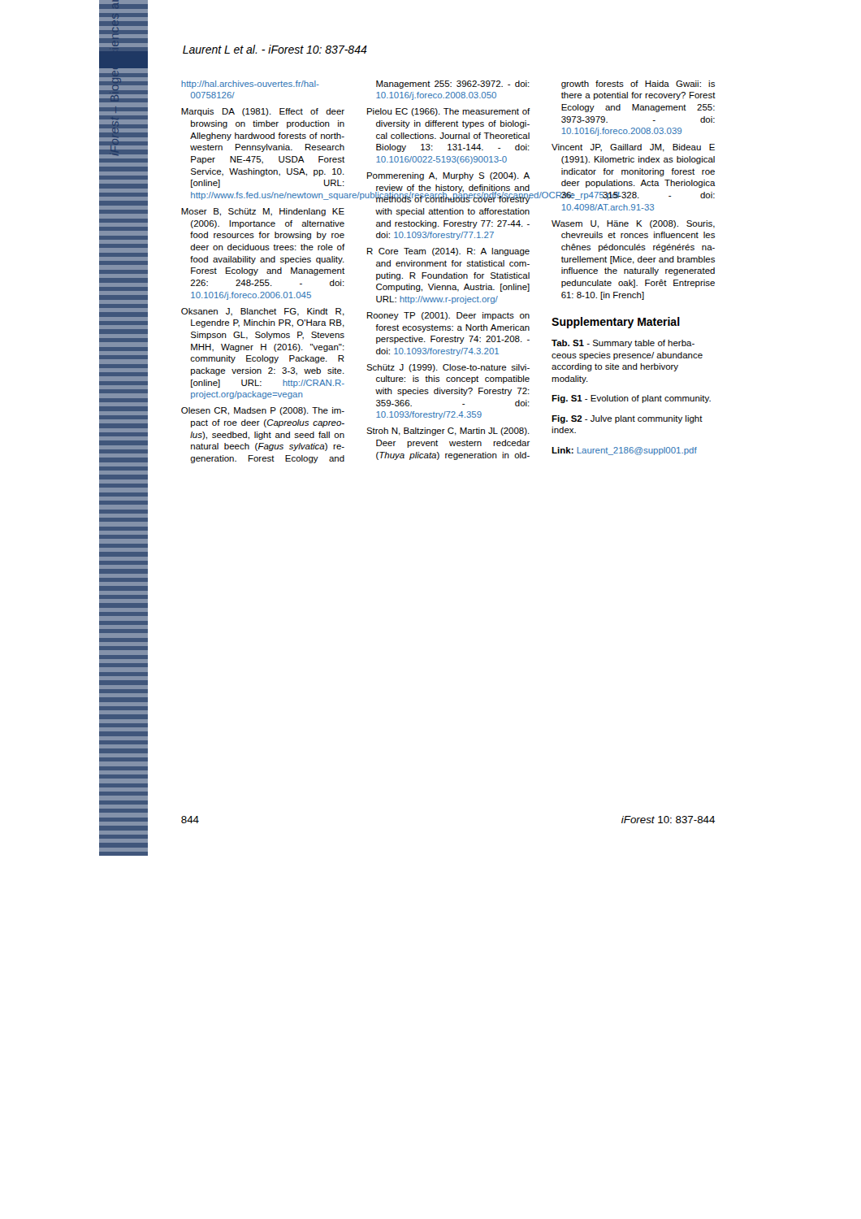iForest – Biogeosciences and Forestry
Laurent L et al. - iForest 10: 837-844
http://hal.archives-ouvertes.fr/hal-00758126/
Marquis DA (1981). Effect of deer browsing on timber production in Allegheny hardwood forests of northwestern Pennsylvania. Research Paper NE-475, USDA Forest Service, Washington, USA, pp. 10. [online] URL: http://www.fs.fed.us/ne/newtown_square/publications/research_papers/pdfs/scanned/OCR/ne_rp475.pdf
Moser B, Schütz M, Hindenlang KE (2006). Importance of alternative food resources for browsing by roe deer on deciduous trees: the role of food availability and species quality. Forest Ecology and Management 226: 248-255. - doi: 10.1016/j.foreco.2006.01.045
Oksanen J, Blanchet FG, Kindt R, Legendre P, Minchin PR, O'Hara RB, Simpson GL, Solymos P, Stevens MHH, Wagner H (2016). "vegan": community Ecology Package. R package version 2: 3-3, web site. [online] URL: http://CRAN.R-project.org/package=vegan
Olesen CR, Madsen P (2008). The impact of roe deer (Capreolus capreolus), seedbed, light and seed fall on natural beech (Fagus sylvatica) regeneration. Forest Ecology and Management 255: 3962-3972. - doi: 10.1016/j.foreco.2008.03.050
Pielou EC (1966). The measurement of diversity in different types of biological collections. Journal of Theoretical Biology 13: 131-144. - doi: 10.1016/0022-5193(66)90013-0
Pommerening A, Murphy S (2004). A review of the history, definitions and methods of continuous cover forestry with special attention to afforestation and restocking. Forestry 77: 27-44. - doi: 10.1093/forestry/77.1.27
R Core Team (2014). R: A language and environment for statistical computing. R Foundation for Statistical Computing, Vienna, Austria. [online] URL: http://www.r-project.org/
Rooney TP (2001). Deer impacts on forest ecosystems: a North American perspective. Forestry 74: 201-208. - doi: 10.1093/forestry/74.3.201
Schütz J (1999). Close-to-nature silviculture: is this concept compatible with species diversity? Forestry 72: 359-366. - doi: 10.1093/forestry/72.4.359
Stroh N, Baltzinger C, Martin JL (2008). Deer prevent western redcedar (Thuya plicata) regeneration in old-growth forests of Haida Gwaii: is there a potential for recovery? Forest Ecology and Management 255: 3973-3979. - doi: 10.1016/j.foreco.2008.03.039
Vincent JP, Gaillard JM, Bideau E (1991). Kilometric index as biological indicator for monitoring forest roe deer populations. Acta Theriologica 36: 315-328. - doi: 10.4098/AT.arch.91-33
Wasem U, Häne K (2008). Souris, chevreuils et ronces influencent les chênes pédonculés régénérés naturellement [Mice, deer and brambles influence the naturally regenerated pedunculate oak]. Forêt Entreprise 61: 8-10. [in French]
Supplementary Material
Tab. S1 - Summary table of herbaceous species presence/ abundance according to site and herbivory modality.
Fig. S1 - Evolution of plant community.
Fig. S2 - Julve plant community light index.
Link: Laurent_2186@suppl001.pdf
844
iForest 10: 837-844